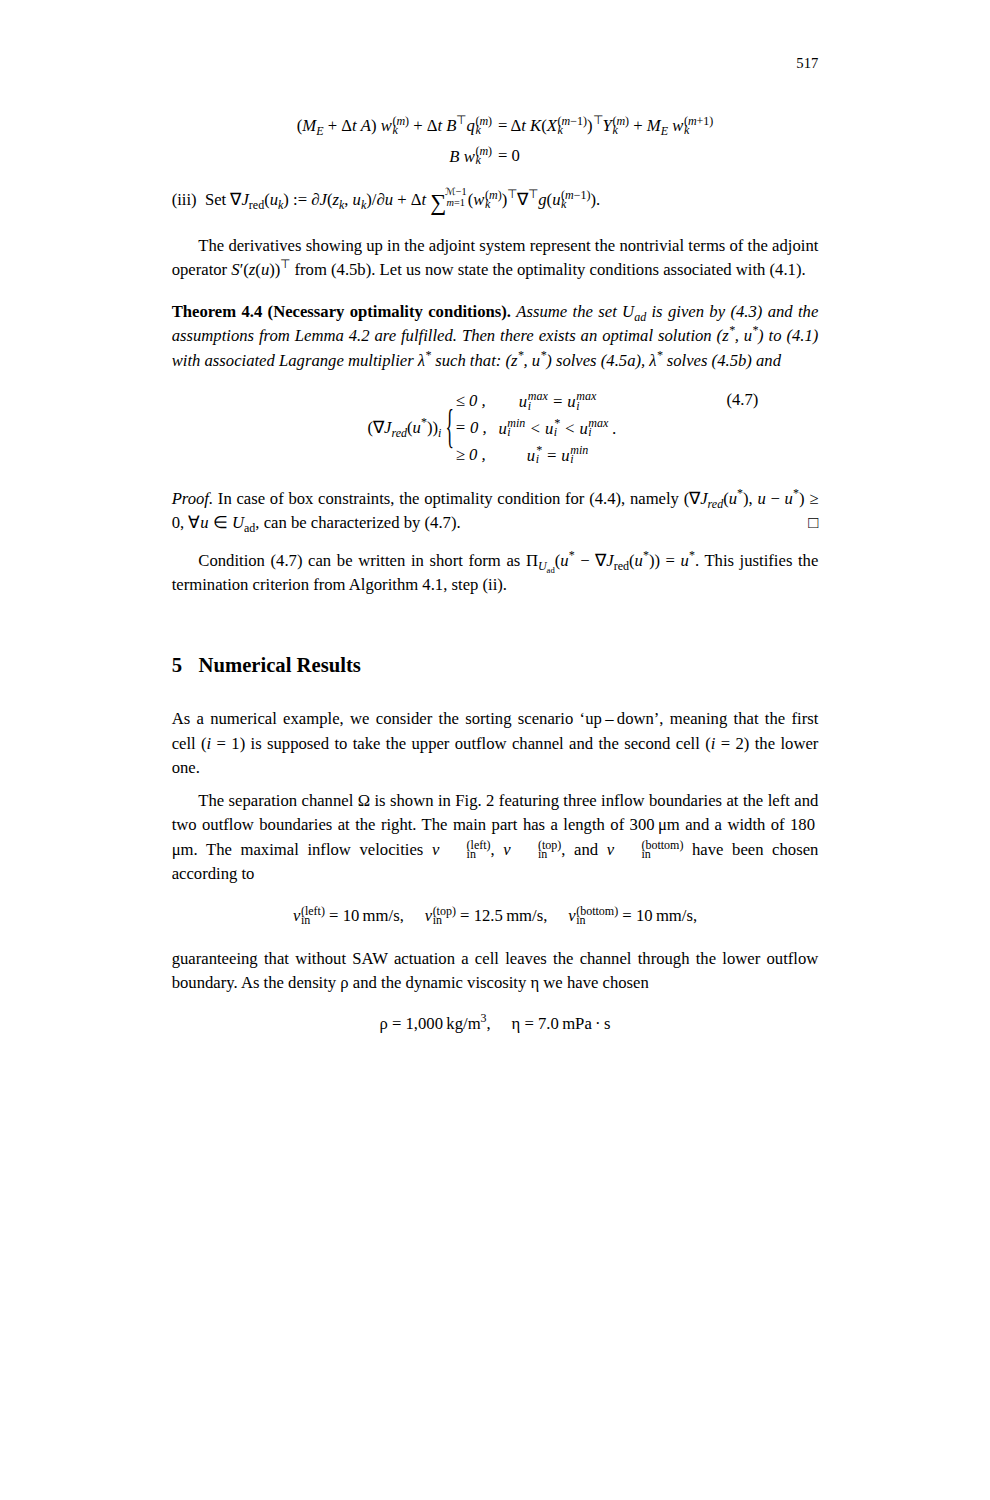517
(ME + Δt A) w(m) k + Δt B⊤q(m) k
= Δt K(X(m−1) k)⊤Y(m) k + ME w(m+1) k
B w(m) k
= 0
(iii) Set ∇Jred(uk) := ∂J(zk, uk)/∂u + Δt ∑ℳ−1 m=1(w(m) k)⊤∇⊤g(u(m−1) k).
The derivatives showing up in the adjoint system represent the nontrivial terms of the adjoint operator S′(z(u))⊤ from (4.5b). Let us now state the optimality conditions associated with (4.1).
Theorem 4.4 (Necessary optimality conditions). Assume the set Uad is given by (4.3) and the assumptions from Lemma 4.2 are fulfilled. Then there exists an optimal solution (z*, u*) to (4.1) with associated Lagrange multiplier λ* such that: (z*, u*) solves (4.5a), λ* solves (4.5b) and
(∇Jred(u*))i {
| ≤ 0 , | u max i = u max i |
| = 0 , | u min i < u * i < u max i . |
| ≥ 0 , | u * i = u min i |
(4.7)
Proof. In case of box constraints, the optimality condition for (4.4), namely (∇Jred(u*), u − u*) ≥ 0, ∀u ∈ Uad, can be characterized by (4.7). □
Condition (4.7) can be written in short form as ΠUad(u* − ∇Jred(u*)) = u*. This justifies the termination criterion from Algorithm 4.1, step (ii).
5 Numerical Results
As a numerical example, we consider the sorting scenario ‘up – down’, meaning that the first cell (i = 1) is supposed to take the upper outflow channel and the second cell (i = 2) the lower one.
The separation channel Ω is shown in Fig. 2 featuring three inflow boundaries at the left and two outflow boundaries at the right. The main part has a length of 300 μm and a width of 180 μm. The maximal inflow velocities v(left) in, v(top) in, and v(bottom) in have been chosen according to
v(left) in = 10 mm/s, v(top) in = 12.5 mm/s, v(bottom) in = 10 mm/s,
guaranteeing that without SAW actuation a cell leaves the channel through the lower outflow boundary. As the density ρ and the dynamic viscosity η we have chosen
ρ = 1,000 kg/m3, η = 7.0 mPa · s